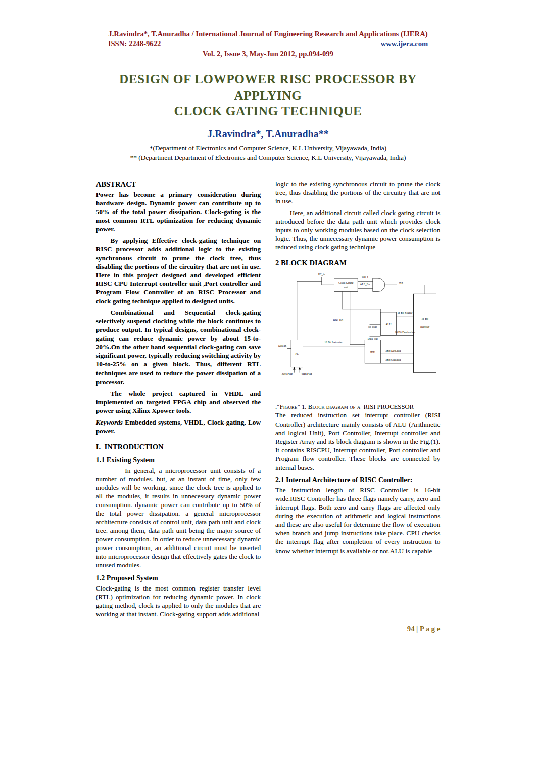J.Ravindra*, T.Anuradha / International Journal of Engineering Research and Applications (IJERA)
ISSN: 2248-9622 www.ijera.com
Vol. 2, Issue 3, May-Jun 2012, pp.094-099
DESIGN OF LOWPOWER RISC PROCESSOR BY APPLYING
CLOCK GATING TECHNIQUE
J.Ravindra*, T.Anuradha**
*(Department of Electronics and Computer Science, K.L University, Vijayawada, India)
** (Department Department of Electronics and Computer Science, K.L University, Vijayawada, India)
ABSTRACT
Power has become a primary consideration during hardware design. Dynamic power can contribute up to 50% of the total power dissipation. Clock-gating is the most common RTL optimization for reducing dynamic power.
By applying Effective clock-gating technique on RISC processor adds additional logic to the existing synchronous circuit to prune the clock tree, thus disabling the portions of the circuitry that are not in use. Here in this project designed and developed efficient RISC CPU Interrupt controller unit ,Port controller and Program Flow Controller of an RISC Processor and clock gating technique applied to designed units.
Combinational and Sequential clock-gating selectively suspend clocking while the block continues to produce output. In typical designs, combinational clock-gating can reduce dynamic power by about 15-to-20%.On the other hand sequential clock-gating can save significant power, typically reducing switching activity by 10-to-25% on a given block. Thus, different RTL techniques are used to reduce the power dissipation of a processor.
The whole project captured in VHDL and implemented on targeted FPGA chip and observed the power using Xilinx Xpower tools.
Keywords Embedded systems, VHDL, Clock-gating, Low power.
I. INTRODUCTION
1.1 Existing System
In general, a microprocessor unit consists of a number of modules. but, at an instant of time, only few modules will be working. since the clock tree is applied to all the modules, it results in unnecessary dynamic power consumption. dynamic power can contribute up to 50% of the total power dissipation. a general microprocessor architecture consists of control unit, data path unit and clock tree. among them, data path unit being the major source of power consumption. in order to reduce unnecessary dynamic power consumption, an additional circuit must be inserted into microprocessor design that effectively gates the clock to unused modules.
1.2 Proposed System
Clock-gating is the most common register transfer level (RTL) optimization for reducing dynamic power. In clock gating method, clock is applied to only the modules that are working at that instant. Clock-gating support adds additional
logic to the existing synchronous circuit to prune the clock tree, thus disabling the portions of the circuitry that are not in use.
Here, an additional circuit called clock gating circuit is introduced before the data path unit which provides clock inputs to only working modules based on the clock selection logic. Thus, the unnecessary dynamic power consumption is reduced using clock gating technique
2 BLOCK DIAGRAM
Clock Gating unit PC_in WE_t ALE_En WE 16-Bit Register ALU 16 Bit Source 16 Bit Destination op-code Data_out IDU IDU_EN PC Data in 16 Bit Instructer 3Bit Dest.add 3Bit Sour.add Zero Flag Sign Flag
.“Figure” 1. Block diagram of a RISI PROCESSOR
The reduced instruction set interrupt controller (RISI Controller) architecture mainly consists of ALU (Arithmetic and logical Unit), Port Controller, Interrupt controller and Register Array and its block diagram is shown in the Fig.(1). It contains RISCPU, Interrupt controller, Port controller and Program flow controller. These blocks are connected by internal buses.
2.1 Internal Architecture of RISC Controller:
The instruction length of RISC Controller is 16-bit wide.RISC Controller has three flags namely carry, zero and interrupt flags. Both zero and carry flags are affected only during the execution of arithmetic and logical instructions and these are also useful for determine the flow of execution when branch and jump instructions take place. CPU checks the interrupt flag after completion of every instruction to know whether interrupt is available or not.ALU is capable
94 | P a g e